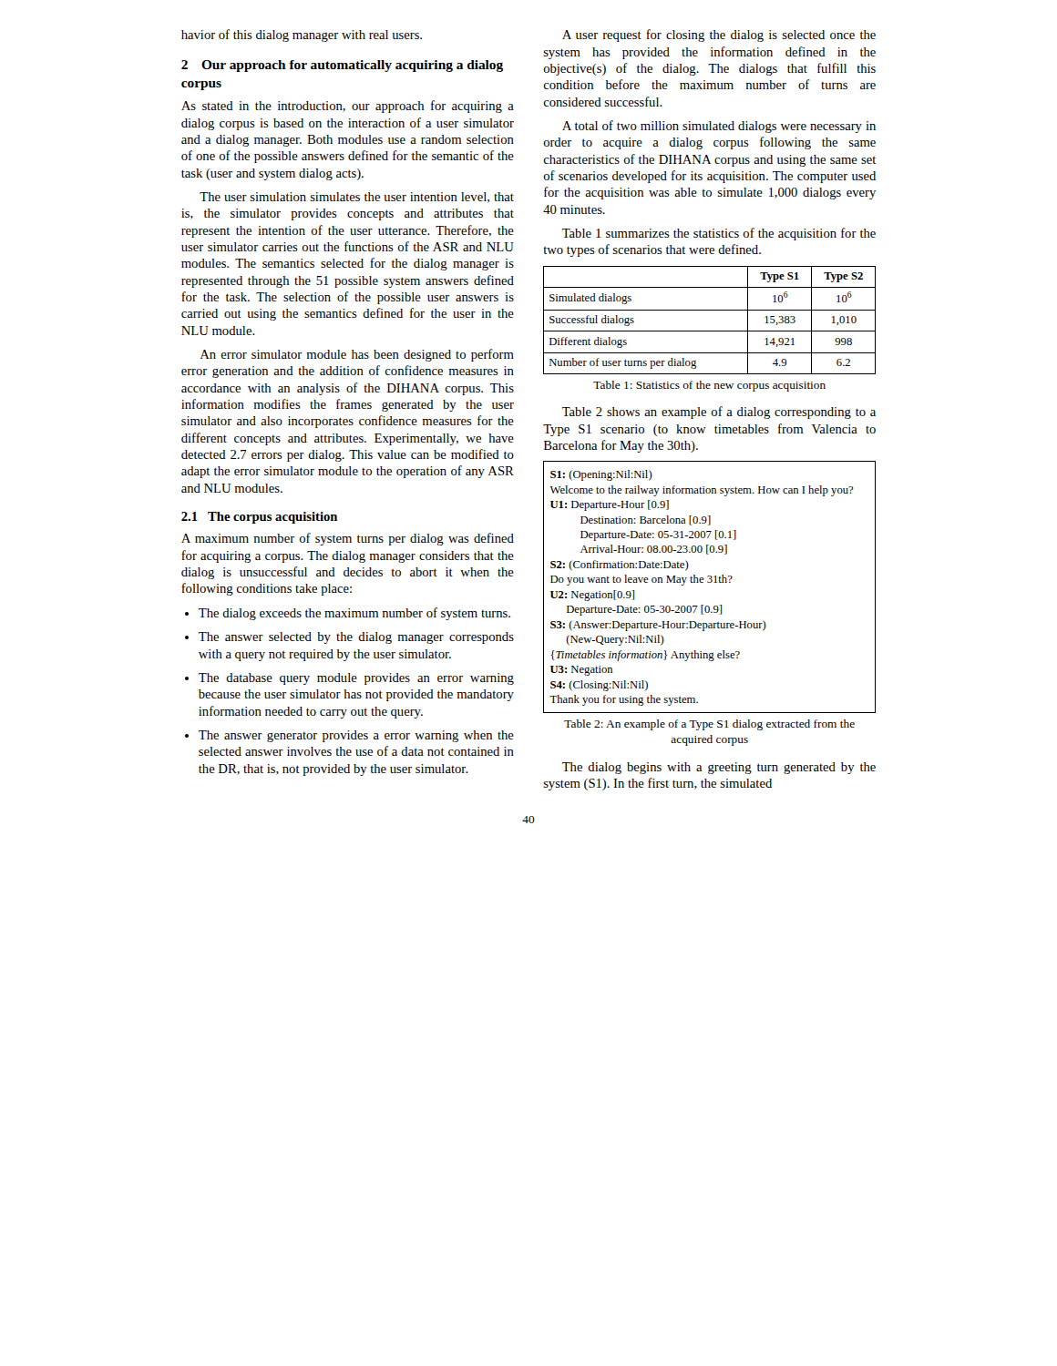havior of this dialog manager with real users.
2 Our approach for automatically acquiring a dialog corpus
As stated in the introduction, our approach for acquiring a dialog corpus is based on the interaction of a user simulator and a dialog manager. Both modules use a random selection of one of the possible answers defined for the semantic of the task (user and system dialog acts).
The user simulation simulates the user intention level, that is, the simulator provides concepts and attributes that represent the intention of the user utterance. Therefore, the user simulator carries out the functions of the ASR and NLU modules. The semantics selected for the dialog manager is represented through the 51 possible system answers defined for the task. The selection of the possible user answers is carried out using the semantics defined for the user in the NLU module.
An error simulator module has been designed to perform error generation and the addition of confidence measures in accordance with an analysis of the DIHANA corpus. This information modifies the frames generated by the user simulator and also incorporates confidence measures for the different concepts and attributes. Experimentally, we have detected 2.7 errors per dialog. This value can be modified to adapt the error simulator module to the operation of any ASR and NLU modules.
2.1 The corpus acquisition
A maximum number of system turns per dialog was defined for acquiring a corpus. The dialog manager considers that the dialog is unsuccessful and decides to abort it when the following conditions take place:
The dialog exceeds the maximum number of system turns.
The answer selected by the dialog manager corresponds with a query not required by the user simulator.
The database query module provides an error warning because the user simulator has not provided the mandatory information needed to carry out the query.
The answer generator provides a error warning when the selected answer involves the use of a data not contained in the DR, that is, not provided by the user simulator.
A user request for closing the dialog is selected once the system has provided the information defined in the objective(s) of the dialog. The dialogs that fulfill this condition before the maximum number of turns are considered successful.
A total of two million simulated dialogs were necessary in order to acquire a dialog corpus following the same characteristics of the DIHANA corpus and using the same set of scenarios developed for its acquisition. The computer used for the acquisition was able to simulate 1,000 dialogs every 40 minutes.
Table 1 summarizes the statistics of the acquisition for the two types of scenarios that were defined.
| | Type S1 | Type S2 |
| --- | --- | --- |
| Simulated dialogs | 10 6 | 10 6 |
| Successful dialogs | 15,383 | 1,010 |
| Different dialogs | 14,921 | 998 |
| Number of user turns per dialog | 4.9 | 6.2 |
Table 1: Statistics of the new corpus acquisition
Table 2 shows an example of a dialog corresponding to a Type S1 scenario (to know timetables from Valencia to Barcelona for May the 30th).
S1: (Opening:Nil:Nil)
Welcome to the railway information system. How can I help you?
U1: Departure-Hour [0.9]
Destination: Barcelona [0.9]
Departure-Date: 05-31-2007 [0.1]
Arrival-Hour: 08.00-23.00 [0.9]
S2: (Confirmation:Date:Date)
Do you want to leave on May the 31th?
U2: Negation[0.9]
Departure-Date: 05-30-2007 [0.9]
S3: (Answer:Departure-Hour:Departure-Hour)
(New-Query:Nil:Nil)
{Timetables information} Anything else?
U3: Negation
S4: (Closing:Nil:Nil)
Thank you for using the system.
Table 2: An example of a Type S1 dialog extracted from the acquired corpus
The dialog begins with a greeting turn generated by the system (S1). In the first turn, the simulated
40